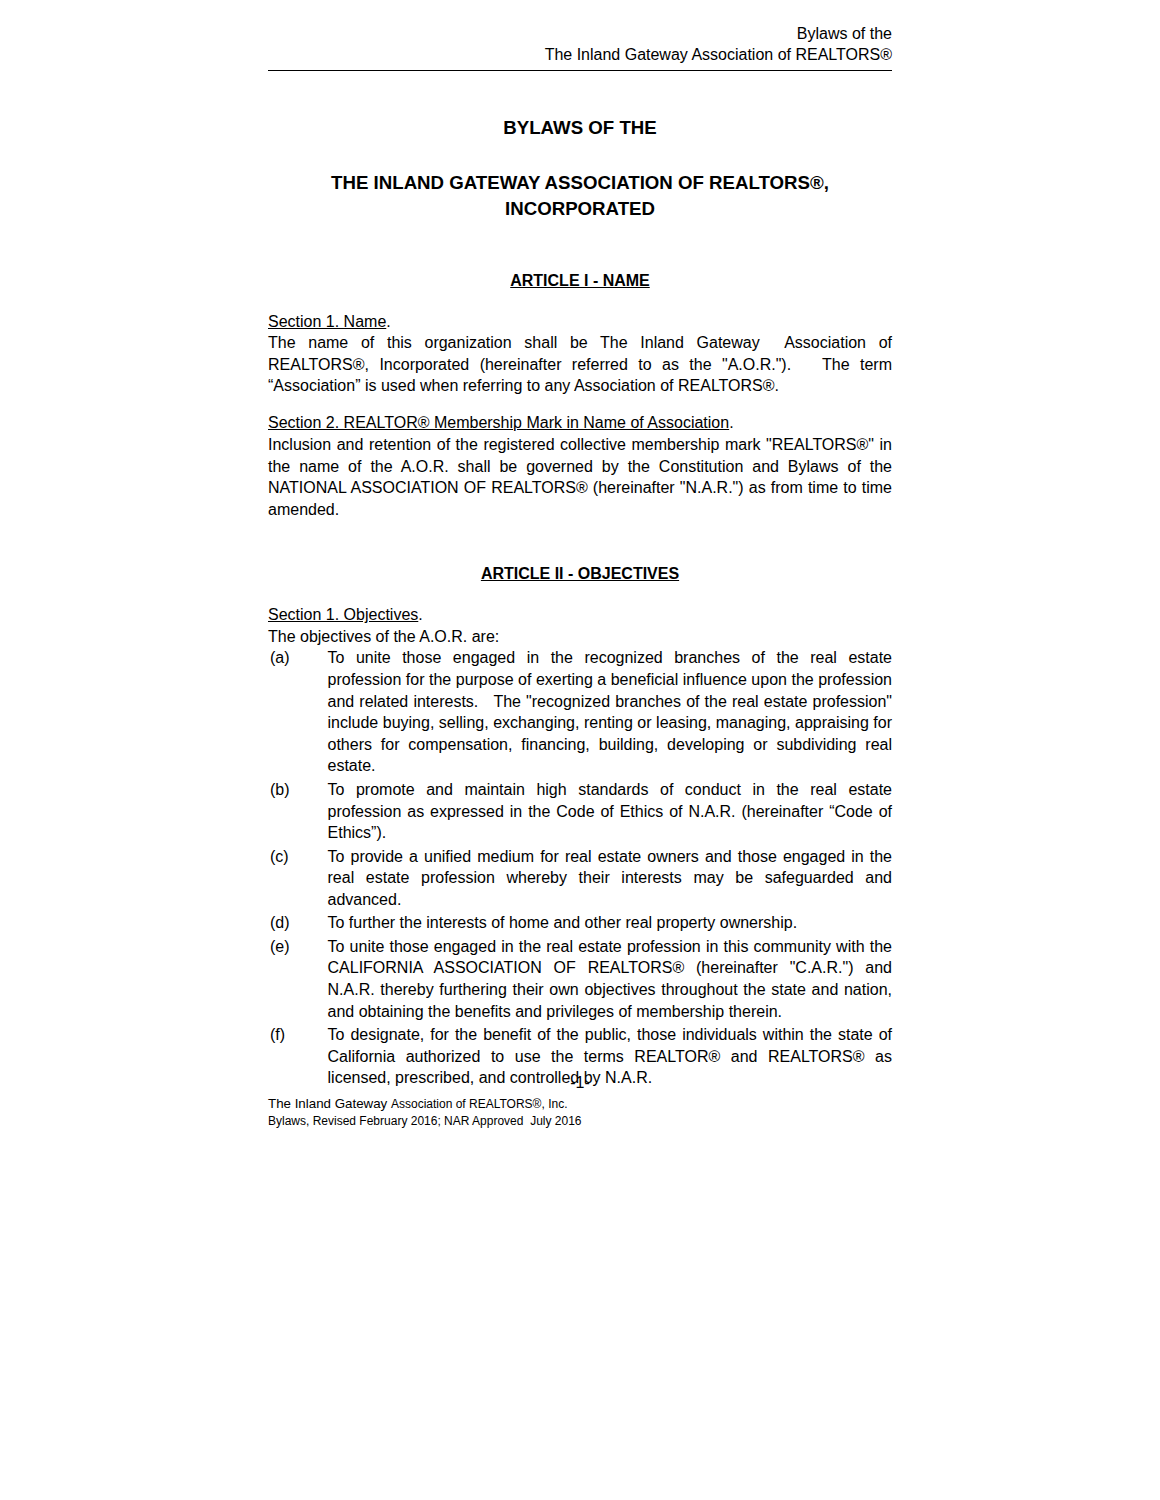Bylaws of the
The Inland Gateway Association of REALTORS®
BYLAWS OF THE THE INLAND GATEWAY ASSOCIATION OF REALTORS®,
INCORPORATED
ARTICLE I - NAME
Section 1. Name.
The name of this organization shall be The Inland Gateway Association of REALTORS®, Incorporated (hereinafter referred to as the "A.O.R."). The term “Association” is used when referring to any Association of REALTORS®.
Section 2. REALTOR® Membership Mark in Name of Association.
Inclusion and retention of the registered collective membership mark "REALTORS®" in the name of the A.O.R. shall be governed by the Constitution and Bylaws of the NATIONAL ASSOCIATION OF REALTORS® (hereinafter "N.A.R.") as from time to time amended.
ARTICLE II - OBJECTIVES
Section 1. Objectives.
The objectives of the A.O.R. are:
(a)
To unite those engaged in the recognized branches of the real estate profession for the purpose of exerting a beneficial influence upon the profession and related interests. The "recognized branches of the real estate profession" include buying, selling, exchanging, renting or leasing, managing, appraising for others for compensation, financing, building, developing or subdividing real estate.
(b)
To promote and maintain high standards of conduct in the real estate profession as expressed in the Code of Ethics of N.A.R. (hereinafter “Code of Ethics”).
(c)
To provide a unified medium for real estate owners and those engaged in the real estate profession whereby their interests may be safeguarded and advanced.
(d)
To further the interests of home and other real property ownership.
(e)
To unite those engaged in the real estate profession in this community with the CALIFORNIA ASSOCIATION OF REALTORS® (hereinafter "C.A.R.") and N.A.R. thereby furthering their own objectives throughout the state and nation, and obtaining the benefits and privileges of membership therein.
(f)
To designate, for the benefit of the public, those individuals within the state of California authorized to use the terms REALTOR® and REALTORS® as licensed, prescribed, and controlled by N.A.R.
-1-
The Inland Gateway Association of REALTORS®, Inc.
Bylaws, Revised February 2016; NAR Approved July 2016